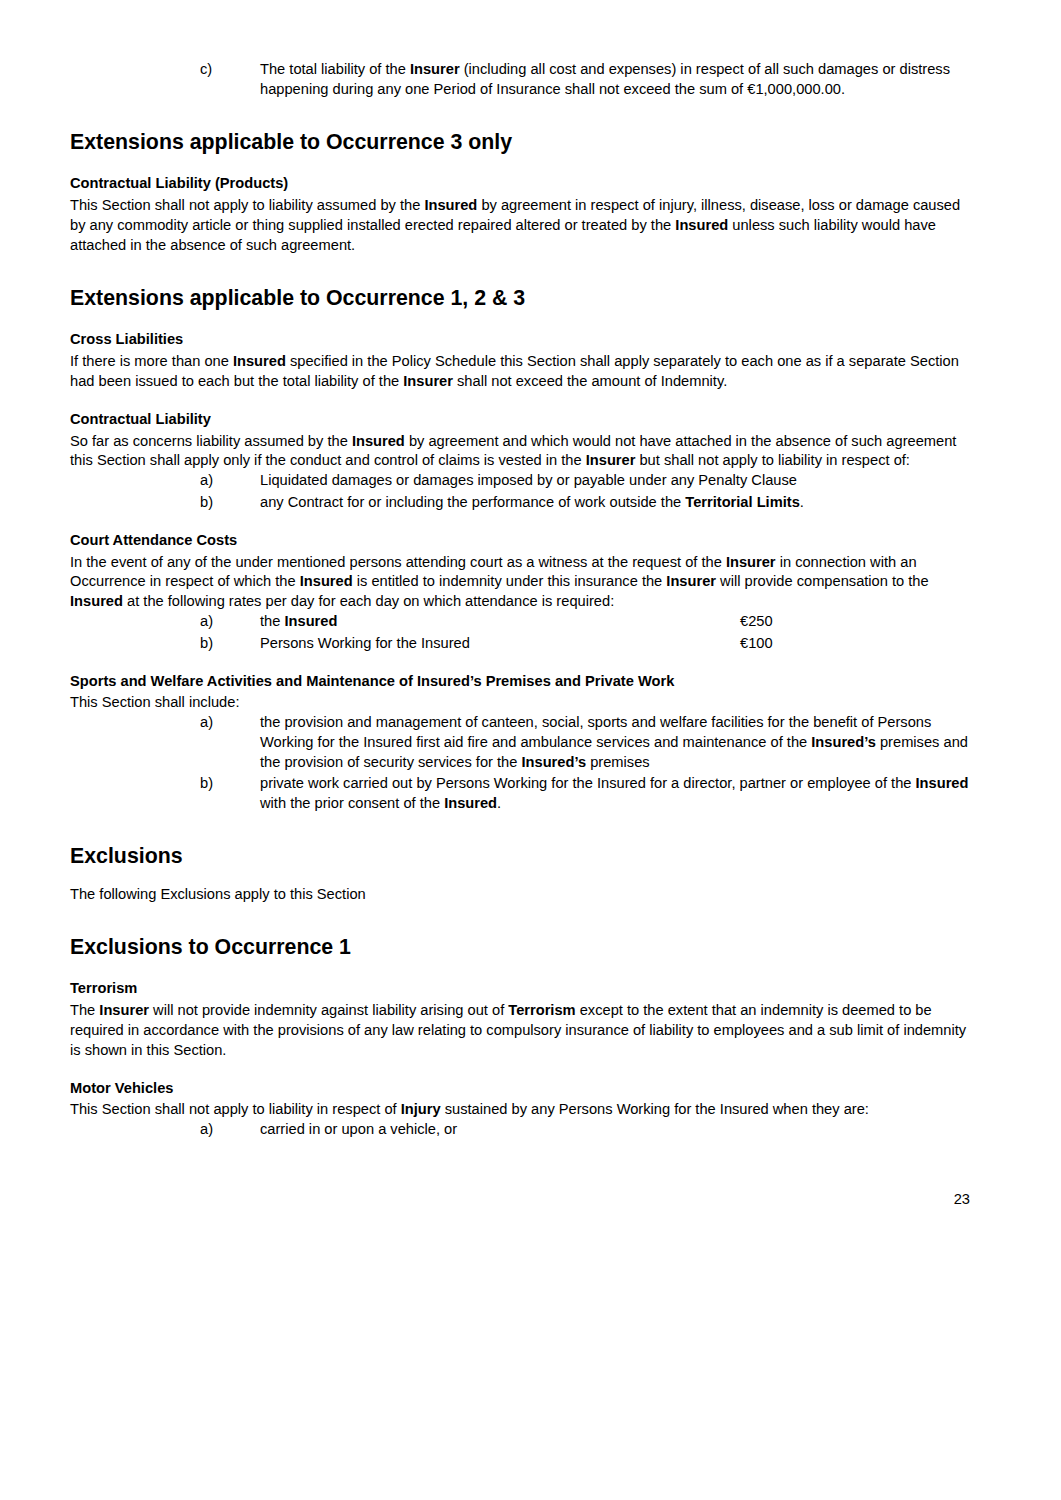c)
The total liability of the Insurer (including all cost and expenses) in respect of all such damages or distress happening during any one Period of Insurance shall not exceed the sum of €1,000,000.00.
Extensions applicable to Occurrence 3 only
Contractual Liability (Products)
This Section shall not apply to liability assumed by the Insured by agreement in respect of injury, illness, disease, loss or damage caused by any commodity article or thing supplied installed erected repaired altered or treated by the Insured unless such liability would have attached in the absence of such agreement.
Extensions applicable to Occurrence 1, 2 & 3
Cross Liabilities
If there is more than one Insured specified in the Policy Schedule this Section shall apply separately to each one as if a separate Section had been issued to each but the total liability of the Insurer shall not exceed the amount of Indemnity.
Contractual Liability
So far as concerns liability assumed by the Insured by agreement and which would not have attached in the absence of such agreement this Section shall apply only if the conduct and control of claims is vested in the Insurer but shall not apply to liability in respect of:
a)
Liquidated damages or damages imposed by or payable under any Penalty Clause
b)
any Contract for or including the performance of work outside the Territorial Limits.
Court Attendance Costs
In the event of any of the under mentioned persons attending court as a witness at the request of the Insurer in connection with an Occurrence in respect of which the Insured is entitled to indemnity under this insurance the Insurer will provide compensation to the Insured at the following rates per day for each day on which attendance is required:
a)
the Insured
€250
b)
Persons Working for the Insured
€100
Sports and Welfare Activities and Maintenance of Insured’s Premises and Private Work
This Section shall include:
a)
the provision and management of canteen, social, sports and welfare facilities for the benefit of Persons Working for the Insured first aid fire and ambulance services and maintenance of the Insured’s premises and the provision of security services for the Insured’s premises
b)
private work carried out by Persons Working for the Insured for a director, partner or employee of the Insured with the prior consent of the Insured.
Exclusions
The following Exclusions apply to this Section
Exclusions to Occurrence 1
Terrorism
The Insurer will not provide indemnity against liability arising out of Terrorism except to the extent that an indemnity is deemed to be required in accordance with the provisions of any law relating to compulsory insurance of liability to employees and a sub limit of indemnity is shown in this Section.
Motor Vehicles
This Section shall not apply to liability in respect of Injury sustained by any Persons Working for the Insured when they are:
a)
carried in or upon a vehicle, or
23